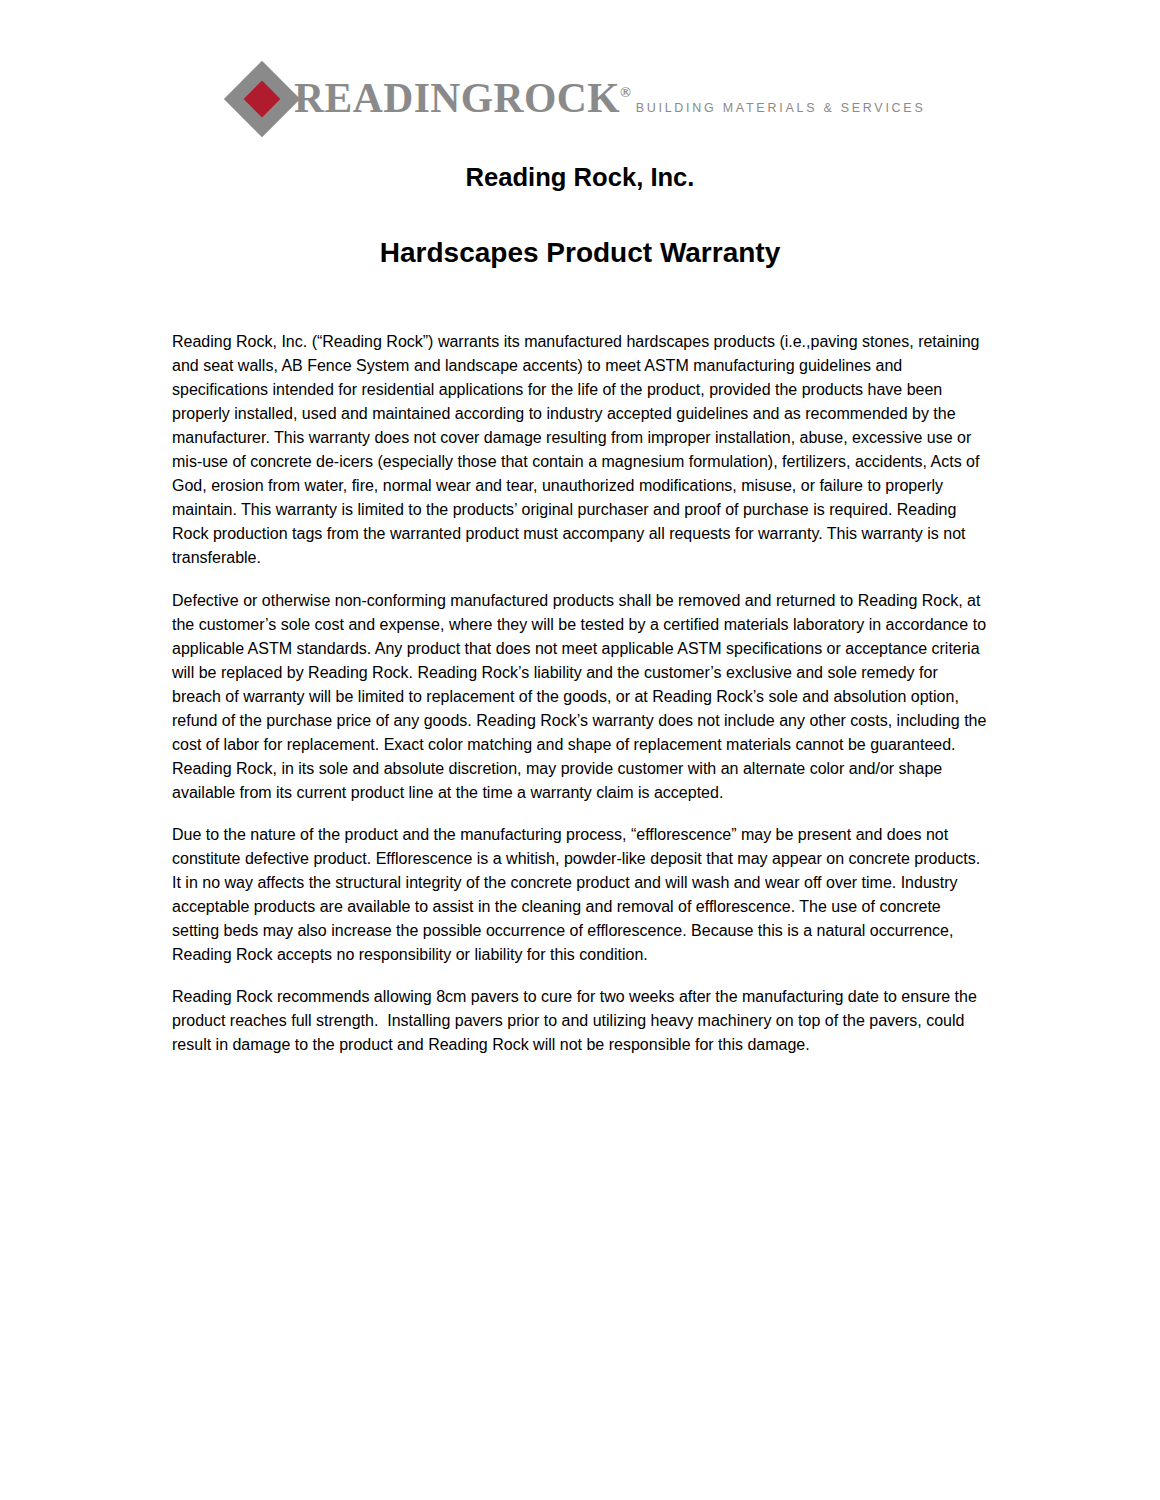READING ROCK® BUILDING MATERIALS & SERVICES
Reading Rock, Inc.
Hardscapes Product Warranty
Reading Rock, Inc. (“Reading Rock”) warrants its manufactured hardscapes products (i.e.,paving stones, retaining and seat walls, AB Fence System and landscape accents) to meet ASTM manufacturing guidelines and specifications intended for residential applications for the life of the product, provided the products have been properly installed, used and maintained according to industry accepted guidelines and as recommended by the manufacturer. This warranty does not cover damage resulting from improper installation, abuse, excessive use or mis-use of concrete de-icers (especially those that contain a magnesium formulation), fertilizers, accidents, Acts of God, erosion from water, fire, normal wear and tear, unauthorized modifications, misuse, or failure to properly maintain. This warranty is limited to the products’ original purchaser and proof of purchase is required. Reading Rock production tags from the warranted product must accompany all requests for warranty. This warranty is not transferable.
Defective or otherwise non-conforming manufactured products shall be removed and returned to Reading Rock, at the customer’s sole cost and expense, where they will be tested by a certified materials laboratory in accordance to applicable ASTM standards. Any product that does not meet applicable ASTM specifications or acceptance criteria will be replaced by Reading Rock. Reading Rock’s liability and the customer’s exclusive and sole remedy for breach of warranty will be limited to replacement of the goods, or at Reading Rock’s sole and absolution option, refund of the purchase price of any goods. Reading Rock’s warranty does not include any other costs, including the cost of labor for replacement. Exact color matching and shape of replacement materials cannot be guaranteed. Reading Rock, in its sole and absolute discretion, may provide customer with an alternate color and/or shape available from its current product line at the time a warranty claim is accepted.
Due to the nature of the product and the manufacturing process, “efflorescence” may be present and does not constitute defective product. Efflorescence is a whitish, powder-like deposit that may appear on concrete products. It in no way affects the structural integrity of the concrete product and will wash and wear off over time. Industry acceptable products are available to assist in the cleaning and removal of efflorescence. The use of concrete setting beds may also increase the possible occurrence of efflorescence. Because this is a natural occurrence, Reading Rock accepts no responsibility or liability for this condition.
Reading Rock recommends allowing 8cm pavers to cure for two weeks after the manufacturing date to ensure the product reaches full strength. Installing pavers prior to and utilizing heavy machinery on top of the pavers, could result in damage to the product and Reading Rock will not be responsible for this damage.